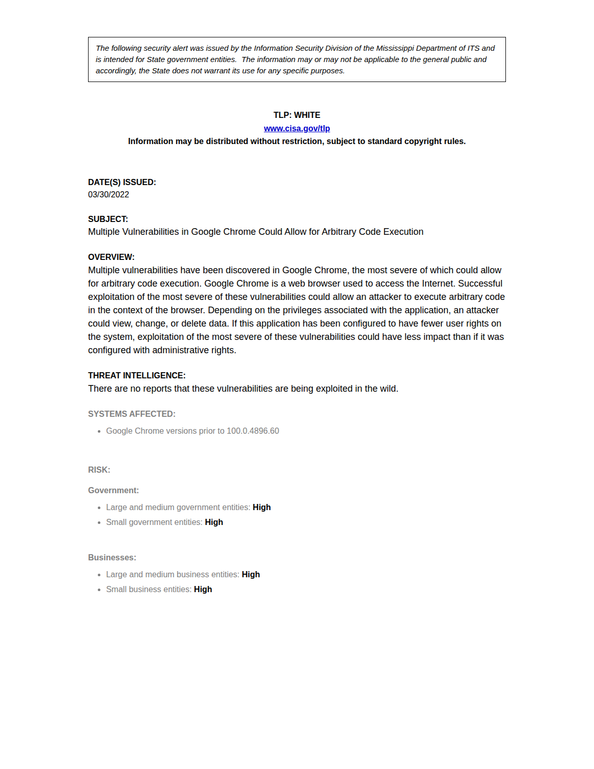The following security alert was issued by the Information Security Division of the Mississippi Department of ITS and is intended for State government entities. The information may or may not be applicable to the general public and accordingly, the State does not warrant its use for any specific purposes.
TLP: WHITE
www.cisa.gov/tlp
Information may be distributed without restriction, subject to standard copyright rules.
DATE(S) ISSUED:
03/30/2022
SUBJECT:
Multiple Vulnerabilities in Google Chrome Could Allow for Arbitrary Code Execution
OVERVIEW:
Multiple vulnerabilities have been discovered in Google Chrome, the most severe of which could allow for arbitrary code execution. Google Chrome is a web browser used to access the Internet. Successful exploitation of the most severe of these vulnerabilities could allow an attacker to execute arbitrary code in the context of the browser. Depending on the privileges associated with the application, an attacker could view, change, or delete data. If this application has been configured to have fewer user rights on the system, exploitation of the most severe of these vulnerabilities could have less impact than if it was configured with administrative rights.
THREAT INTELLIGENCE:
There are no reports that these vulnerabilities are being exploited in the wild.
SYSTEMS AFFECTED:
Google Chrome versions prior to 100.0.4896.60
RISK:
Government:
Large and medium government entities: High
Small government entities: High
Businesses:
Large and medium business entities: High
Small business entities: High